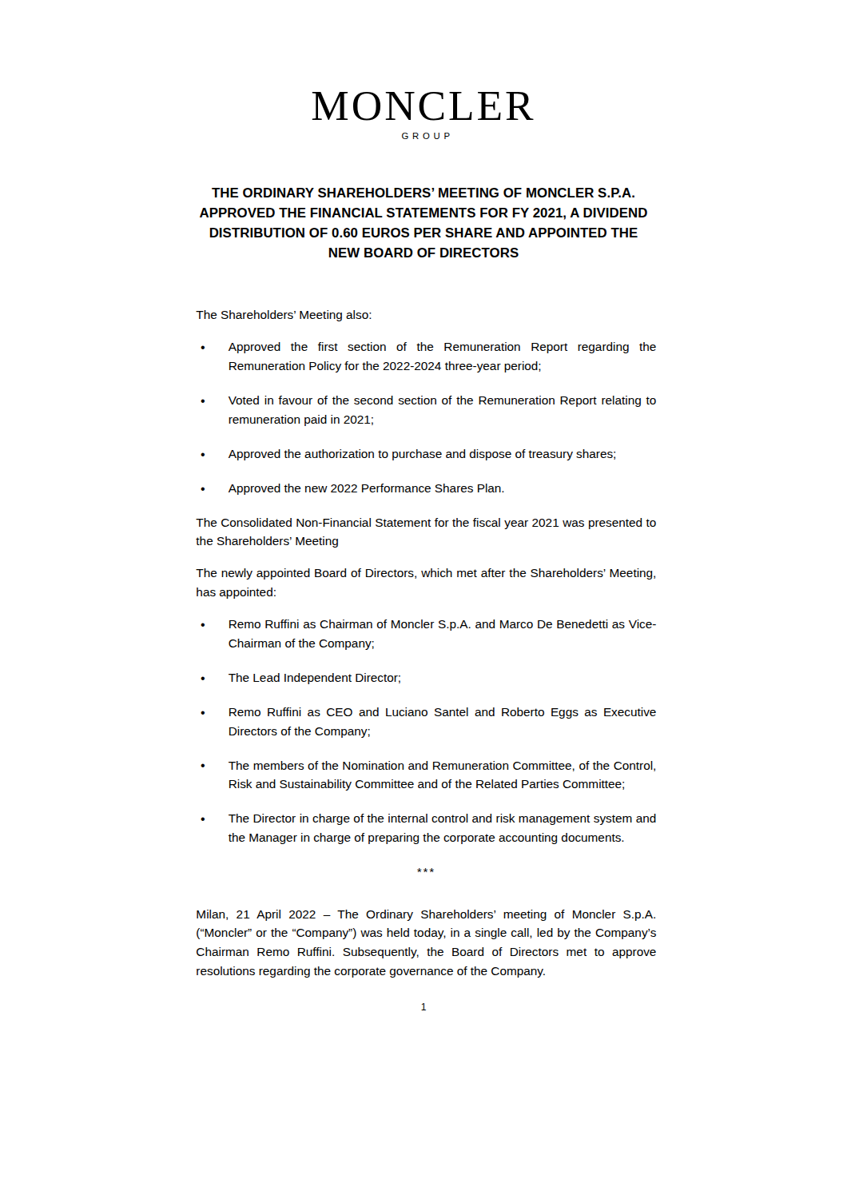MONCLER GROUP
The Ordinary Shareholders’ Meeting of Moncler S.p.A. approved the financial statements for FY 2021, a dividend distribution of 0.60 euros per share and appointed the new Board of Directors
The Shareholders’ Meeting also:
Approved the first section of the Remuneration Report regarding the Remuneration Policy for the 2022-2024 three-year period;
Voted in favour of the second section of the Remuneration Report relating to remuneration paid in 2021;
Approved the authorization to purchase and dispose of treasury shares;
Approved the new 2022 Performance Shares Plan.
The Consolidated Non-Financial Statement for the fiscal year 2021 was presented to the Shareholders’ Meeting
The newly appointed Board of Directors, which met after the Shareholders’ Meeting, has appointed:
Remo Ruffini as Chairman of Moncler S.p.A. and Marco De Benedetti as Vice-Chairman of the Company;
The Lead Independent Director;
Remo Ruffini as CEO and Luciano Santel and Roberto Eggs as Executive Directors of the Company;
The members of the Nomination and Remuneration Committee, of the Control, Risk and Sustainability Committee and of the Related Parties Committee;
The Director in charge of the internal control and risk management system and the Manager in charge of preparing the corporate accounting documents.
***
Milan, 21 April 2022 – The Ordinary Shareholders’ meeting of Moncler S.p.A. (“Moncler” or the “Company”) was held today, in a single call, led by the Company’s Chairman Remo Ruffini. Subsequently, the Board of Directors met to approve resolutions regarding the corporate governance of the Company.
1